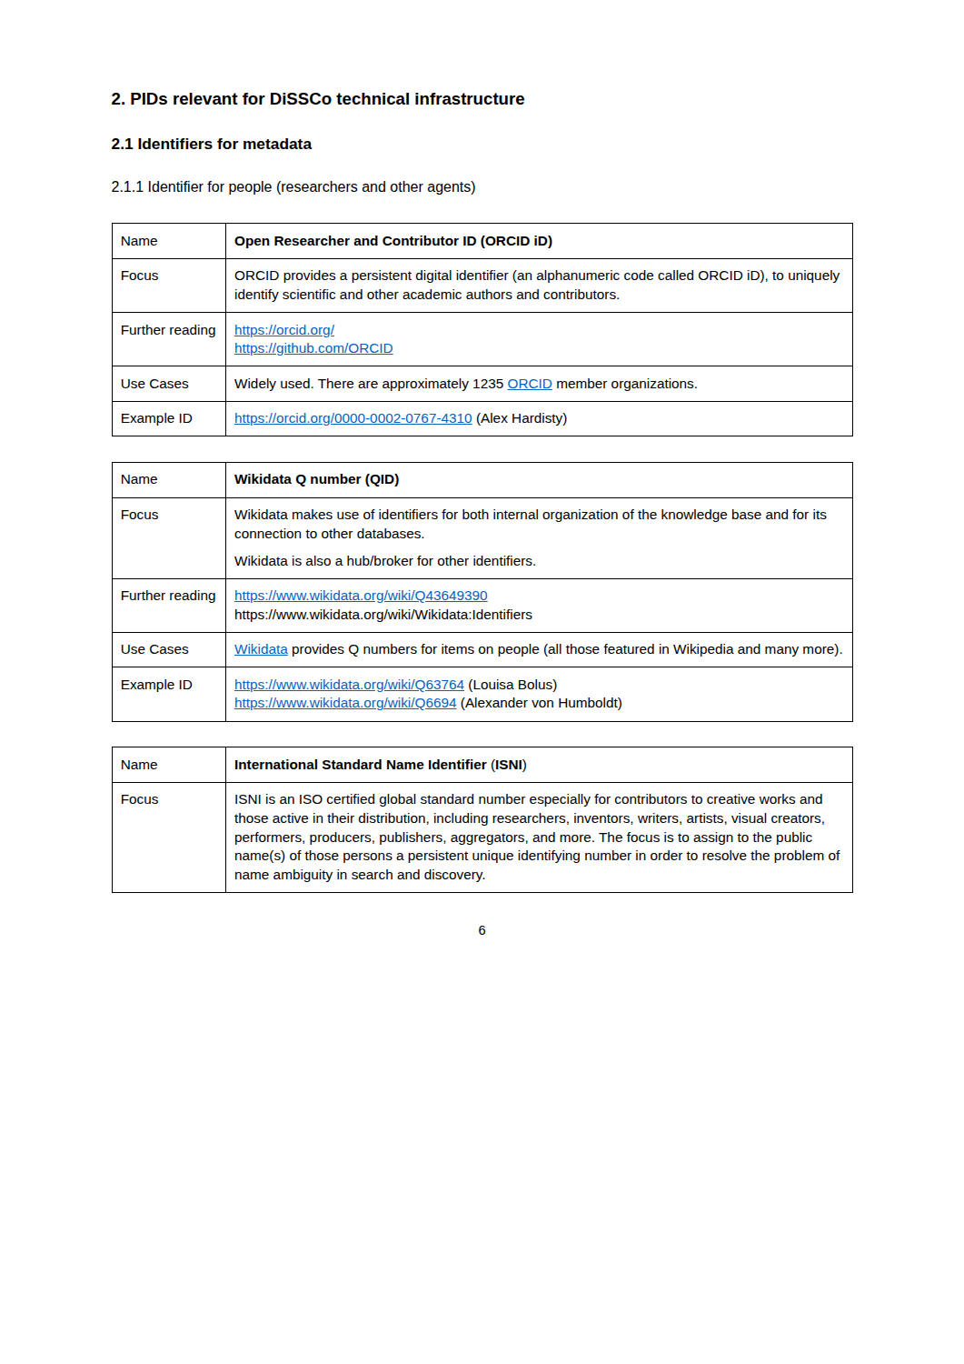2. PIDs relevant for DiSSCo technical infrastructure
2.1 Identifiers for metadata
2.1.1 Identifier for people (researchers and other agents)
| Name | Open Researcher and Contributor ID (ORCID iD) |
| Focus | ORCID provides a persistent digital identifier (an alphanumeric code called ORCID iD), to uniquely identify scientific and other academic authors and contributors. |
| Further reading | https://orcid.org/ https://github.com/ORCID |
| Use Cases | Widely used. There are approximately 1235 ORCID member organizations. |
| Example ID | https://orcid.org/0000-0002-0767-4310 (Alex Hardisty) |
| Name | Wikidata Q number (QID) |
| Focus | Wikidata makes use of identifiers for both internal organization of the knowledge base and for its connection to other databases. Wikidata is also a hub/broker for other identifiers. |
| Further reading | https://www.wikidata.org/wiki/Q43649390 https://www.wikidata.org/wiki/Wikidata:Identifiers |
| Use Cases | Wikidata provides Q numbers for items on people (all those featured in Wikipedia and many more). |
| Example ID | https://www.wikidata.org/wiki/Q63764 (Louisa Bolus) https://www.wikidata.org/wiki/Q6694 (Alexander von Humboldt) |
| Name | International Standard Name Identifier ( ISNI ) |
| Focus | ISNI is an ISO certified global standard number especially for contributors to creative works and those active in their distribution, including researchers, inventors, writers, artists, visual creators, performers, producers, publishers, aggregators, and more. The focus is to assign to the public name(s) of those persons a persistent unique identifying number in order to resolve the problem of name ambiguity in search and discovery. |
6